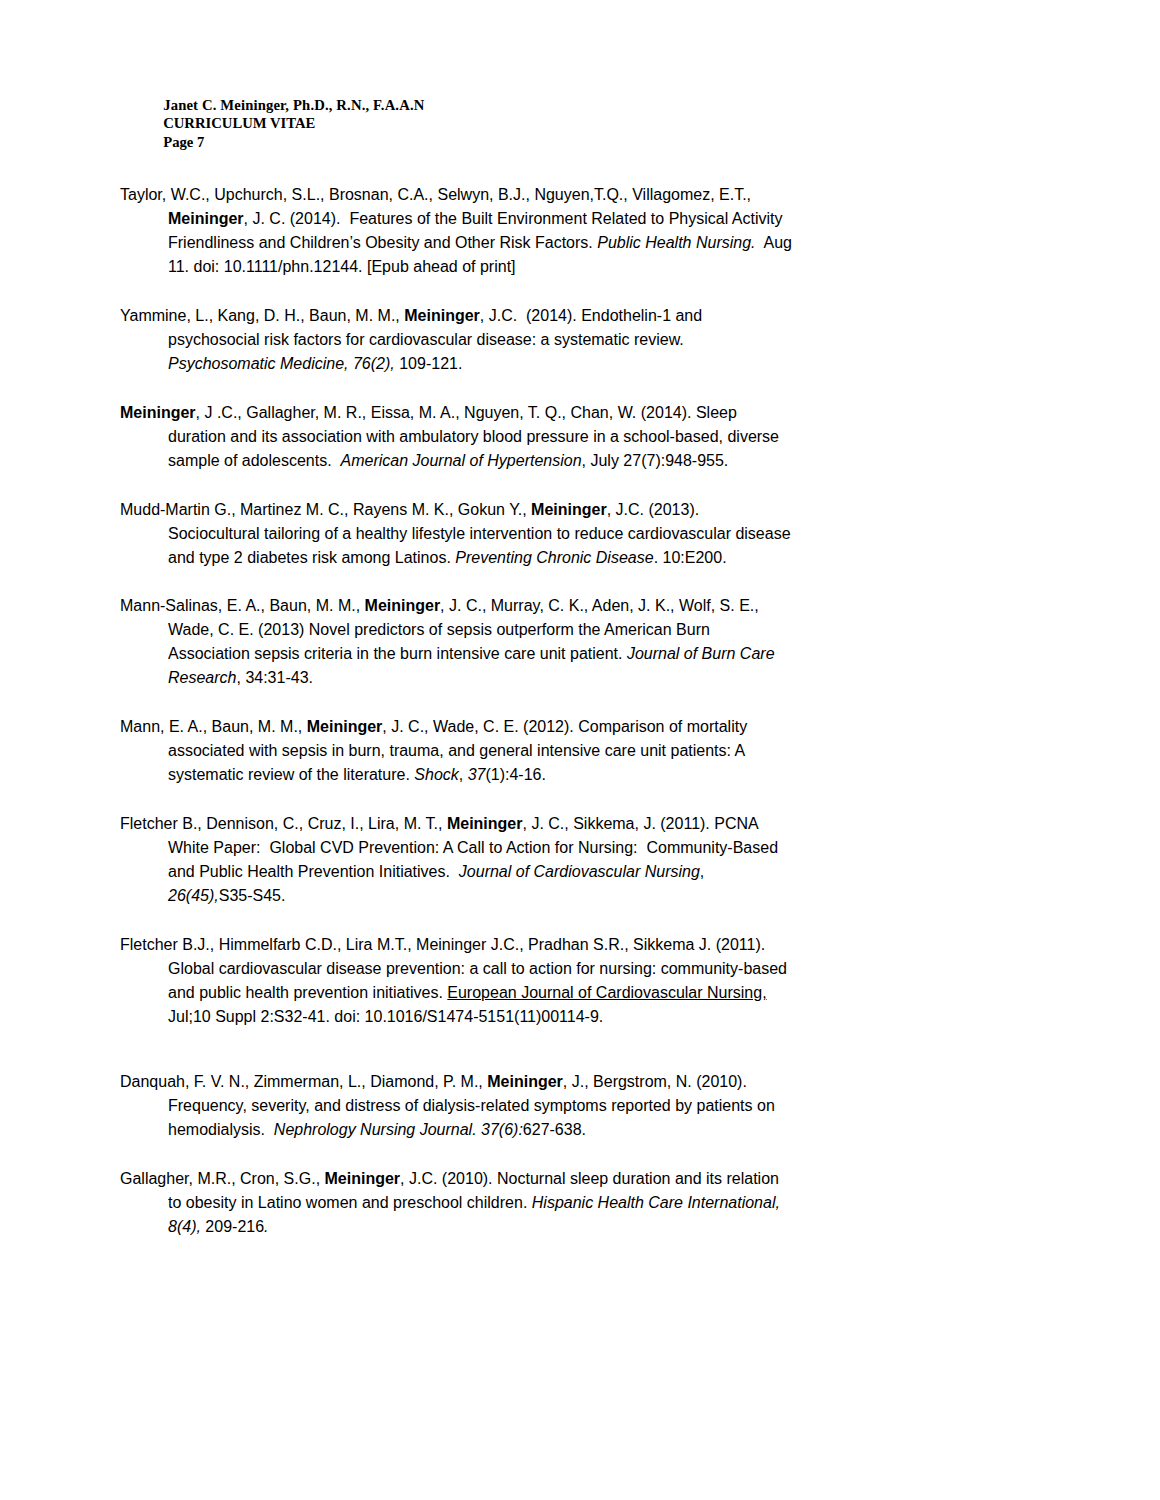Janet C. Meininger, Ph.D., R.N., F.A.A.N
CURRICULUM VITAE
Page 7
Taylor, W.C., Upchurch, S.L., Brosnan, C.A., Selwyn, B.J., Nguyen,T.Q., Villagomez, E.T., Meininger, J. C. (2014). Features of the Built Environment Related to Physical Activity Friendliness and Children’s Obesity and Other Risk Factors. Public Health Nursing. Aug 11. doi: 10.1111/phn.12144. [Epub ahead of print]
Yammine, L., Kang, D. H., Baun, M. M., Meininger, J.C. (2014). Endothelin-1 and psychosocial risk factors for cardiovascular disease: a systematic review. Psychosomatic Medicine, 76(2), 109-121.
Meininger, J .C., Gallagher, M. R., Eissa, M. A., Nguyen, T. Q., Chan, W. (2014). Sleep duration and its association with ambulatory blood pressure in a school-based, diverse sample of adolescents. American Journal of Hypertension, July 27(7):948-955.
Mudd-Martin G., Martinez M. C., Rayens M. K., Gokun Y., Meininger, J.C. (2013). Sociocultural tailoring of a healthy lifestyle intervention to reduce cardiovascular disease and type 2 diabetes risk among Latinos. Preventing Chronic Disease. 10:E200.
Mann-Salinas, E. A., Baun, M. M., Meininger, J. C., Murray, C. K., Aden, J. K., Wolf, S. E., Wade, C. E. (2013) Novel predictors of sepsis outperform the American Burn Association sepsis criteria in the burn intensive care unit patient. Journal of Burn Care Research, 34:31-43.
Mann, E. A., Baun, M. M., Meininger, J. C., Wade, C. E. (2012). Comparison of mortality associated with sepsis in burn, trauma, and general intensive care unit patients: A systematic review of the literature. Shock, 37(1):4-16.
Fletcher B., Dennison, C., Cruz, I., Lira, M. T., Meininger, J. C., Sikkema, J. (2011). PCNA White Paper: Global CVD Prevention: A Call to Action for Nursing: Community-Based and Public Health Prevention Initiatives. Journal of Cardiovascular Nursing, 26(45), S35-S45.
Fletcher B.J., Himmelfarb C.D., Lira M.T., Meininger J.C., Pradhan S.R., Sikkema J. (2011). Global cardiovascular disease prevention: a call to action for nursing: community-based and public health prevention initiatives. European Journal of Cardiovascular Nursing, Jul;10 Suppl 2:S32-41. doi: 10.1016/S1474-5151(11)00114-9.
Danquah, F. V. N., Zimmerman, L., Diamond, P. M., Meininger, J., Bergstrom, N. (2010). Frequency, severity, and distress of dialysis-related symptoms reported by patients on hemodialysis. Nephrology Nursing Journal. 37(6): 627-638.
Gallagher, M.R., Cron, S.G., Meininger, J.C. (2010). Nocturnal sleep duration and its relation to obesity in Latino women and preschool children. Hispanic Health Care International, 8(4), 209-216.